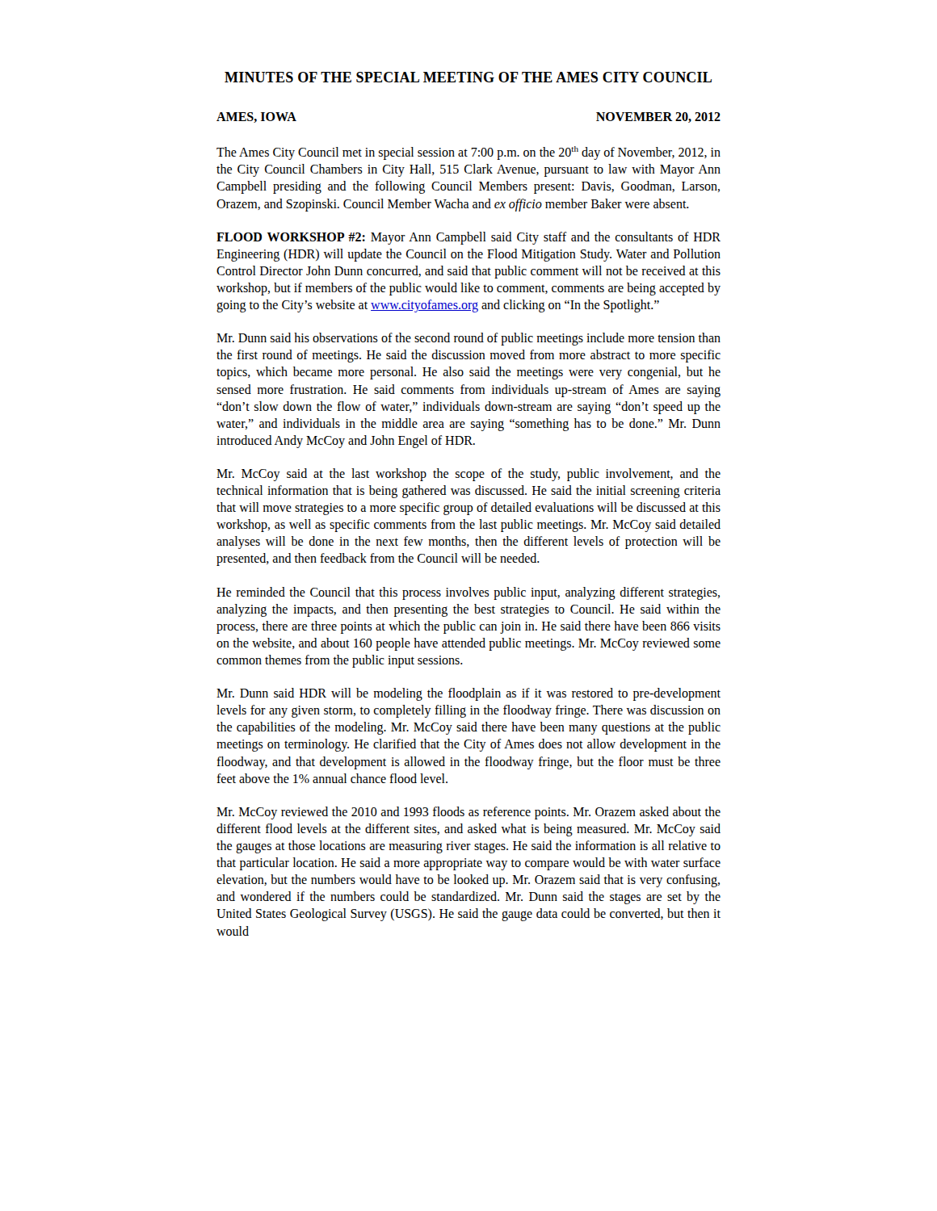MINUTES OF THE SPECIAL MEETING OF THE AMES CITY COUNCIL
AMES, IOWA NOVEMBER 20, 2012
The Ames City Council met in special session at 7:00 p.m. on the 20th day of November, 2012, in the City Council Chambers in City Hall, 515 Clark Avenue, pursuant to law with Mayor Ann Campbell presiding and the following Council Members present: Davis, Goodman, Larson, Orazem, and Szopinski. Council Member Wacha and ex officio member Baker were absent.
FLOOD WORKSHOP #2: Mayor Ann Campbell said City staff and the consultants of HDR Engineering (HDR) will update the Council on the Flood Mitigation Study. Water and Pollution Control Director John Dunn concurred, and said that public comment will not be received at this workshop, but if members of the public would like to comment, comments are being accepted by going to the City’s website at www.cityofames.org and clicking on “In the Spotlight.”
Mr. Dunn said his observations of the second round of public meetings include more tension than the first round of meetings. He said the discussion moved from more abstract to more specific topics, which became more personal. He also said the meetings were very congenial, but he sensed more frustration. He said comments from individuals up-stream of Ames are saying “don’t slow down the flow of water,” individuals down-stream are saying “don’t speed up the water,” and individuals in the middle area are saying “something has to be done.” Mr. Dunn introduced Andy McCoy and John Engel of HDR.
Mr. McCoy said at the last workshop the scope of the study, public involvement, and the technical information that is being gathered was discussed. He said the initial screening criteria that will move strategies to a more specific group of detailed evaluations will be discussed at this workshop, as well as specific comments from the last public meetings. Mr. McCoy said detailed analyses will be done in the next few months, then the different levels of protection will be presented, and then feedback from the Council will be needed.
He reminded the Council that this process involves public input, analyzing different strategies, analyzing the impacts, and then presenting the best strategies to Council. He said within the process, there are three points at which the public can join in. He said there have been 866 visits on the website, and about 160 people have attended public meetings. Mr. McCoy reviewed some common themes from the public input sessions.
Mr. Dunn said HDR will be modeling the floodplain as if it was restored to pre-development levels for any given storm, to completely filling in the floodway fringe. There was discussion on the capabilities of the modeling. Mr. McCoy said there have been many questions at the public meetings on terminology. He clarified that the City of Ames does not allow development in the floodway, and that development is allowed in the floodway fringe, but the floor must be three feet above the 1% annual chance flood level.
Mr. McCoy reviewed the 2010 and 1993 floods as reference points. Mr. Orazem asked about the different flood levels at the different sites, and asked what is being measured. Mr. McCoy said the gauges at those locations are measuring river stages. He said the information is all relative to that particular location. He said a more appropriate way to compare would be with water surface elevation, but the numbers would have to be looked up. Mr. Orazem said that is very confusing, and wondered if the numbers could be standardized. Mr. Dunn said the stages are set by the United States Geological Survey (USGS). He said the gauge data could be converted, but then it would